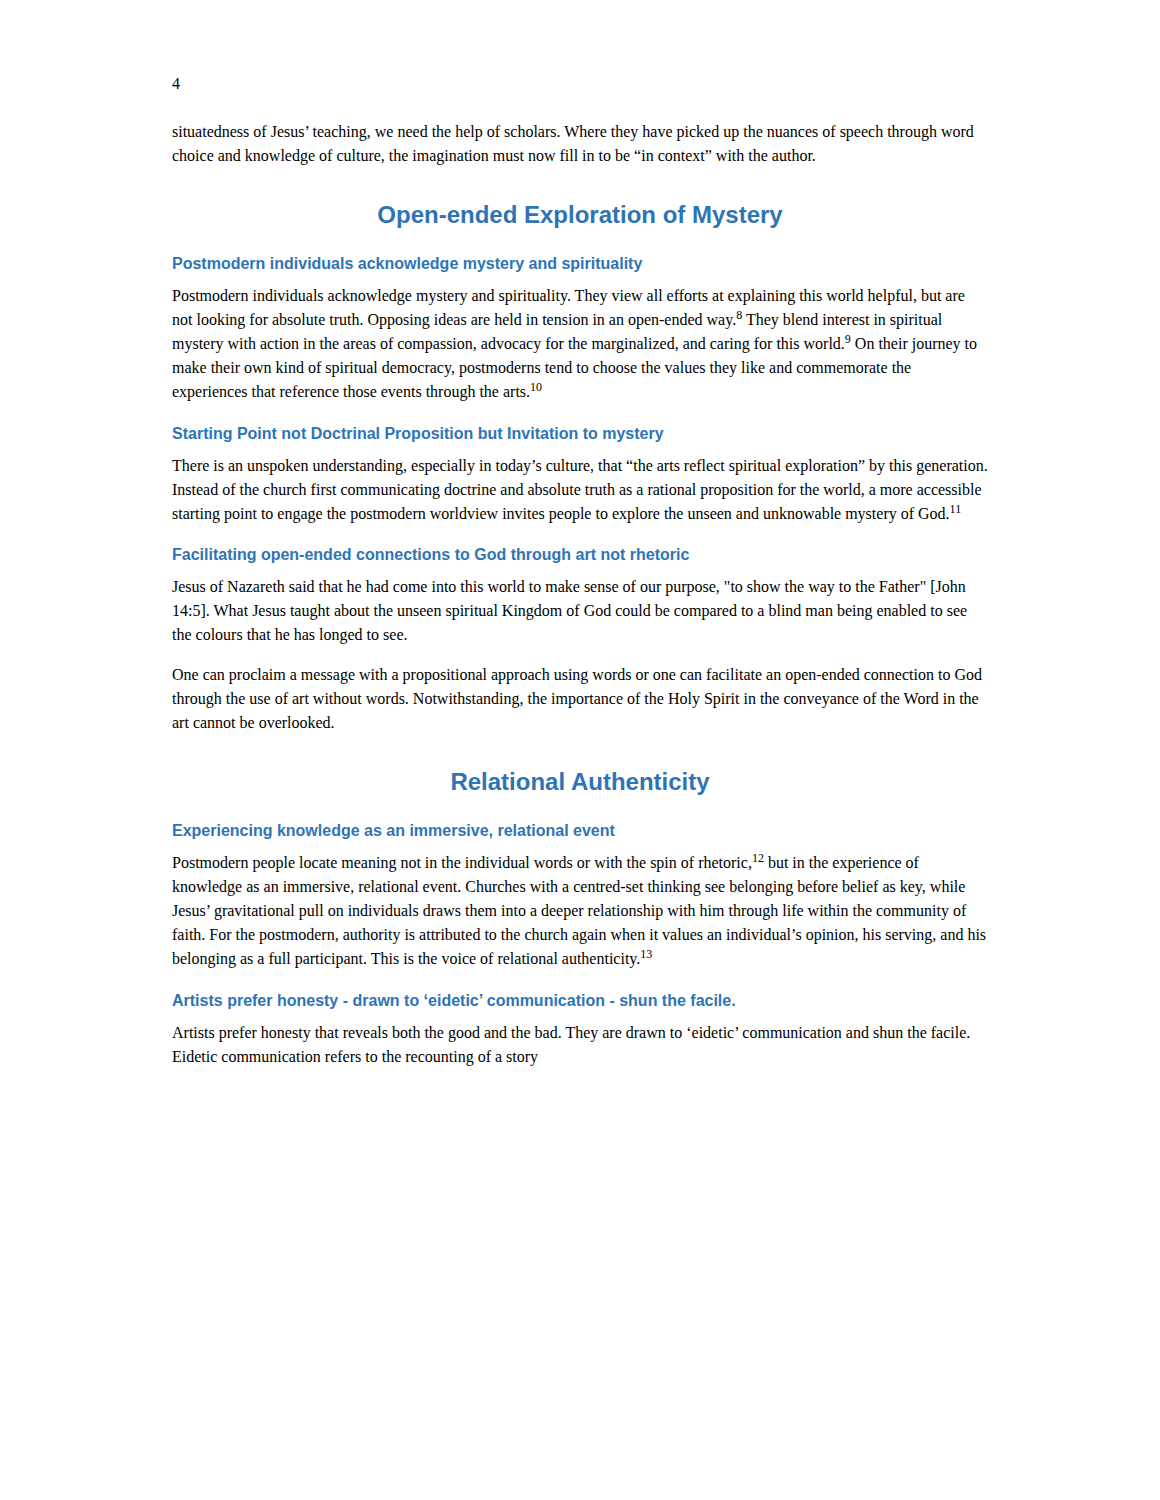4
situatedness of Jesus’ teaching, we need the help of scholars. Where they have picked up the nuances of speech through word choice and knowledge of culture, the imagination must now fill in to be “in context” with the author.
Open-ended Exploration of Mystery
Postmodern individuals acknowledge mystery and spirituality
Postmodern individuals acknowledge mystery and spirituality. They view all efforts at explaining this world helpful, but are not looking for absolute truth. Opposing ideas are held in tension in an open-ended way.8 They blend interest in spiritual mystery with action in the areas of compassion, advocacy for the marginalized, and caring for this world.9 On their journey to make their own kind of spiritual democracy, postmoderns tend to choose the values they like and commemorate the experiences that reference those events through the arts.10
Starting Point not Doctrinal Proposition but Invitation to mystery
There is an unspoken understanding, especially in today’s culture, that “the arts reflect spiritual exploration” by this generation. Instead of the church first communicating doctrine and absolute truth as a rational proposition for the world, a more accessible starting point to engage the postmodern worldview invites people to explore the unseen and unknowable mystery of God.11
Facilitating open-ended connections to God through art not rhetoric
Jesus of Nazareth said that he had come into this world to make sense of our purpose, "to show the way to the Father" [John 14:5]. What Jesus taught about the unseen spiritual Kingdom of God could be compared to a blind man being enabled to see the colours that he has longed to see.
One can proclaim a message with a propositional approach using words or one can facilitate an open-ended connection to God through the use of art without words. Notwithstanding, the importance of the Holy Spirit in the conveyance of the Word in the art cannot be overlooked.
Relational Authenticity
Experiencing knowledge as an immersive, relational event
Postmodern people locate meaning not in the individual words or with the spin of rhetoric,12 but in the experience of knowledge as an immersive, relational event. Churches with a centred-set thinking see belonging before belief as key, while Jesus’ gravitational pull on individuals draws them into a deeper relationship with him through life within the community of faith. For the postmodern, authority is attributed to the church again when it values an individual’s opinion, his serving, and his belonging as a full participant. This is the voice of relational authenticity.13
Artists prefer honesty - drawn to ‘eidetic’ communication - shun the facile.
Artists prefer honesty that reveals both the good and the bad. They are drawn to ‘eidetic’ communication and shun the facile. Eidetic communication refers to the recounting of a story